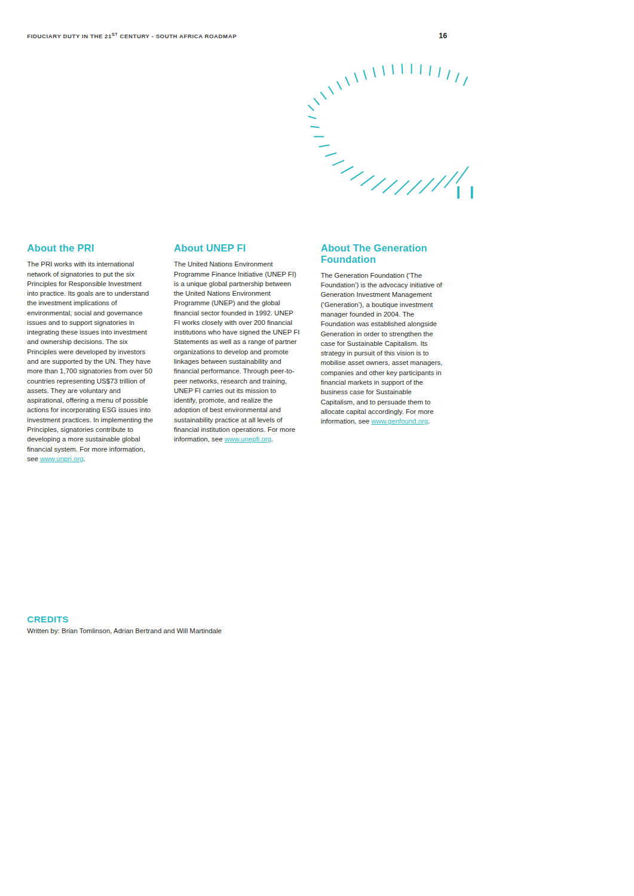Fiduciary Duty in the 21st Century - South Africa Roadmap
16
About the PRI
The PRI works with its international network of signatories to put the six Principles for Responsible Investment into practice. Its goals are to understand the investment implications of environmental, social and governance issues and to support signatories in integrating these issues into investment and ownership decisions. The six Principles were developed by investors and are supported by the UN. They have more than 1,700 signatories from over 50 countries representing US$73 trillion of assets. They are voluntary and aspirational, offering a menu of possible actions for incorporating ESG issues into investment practices. In implementing the Principles, signatories contribute to developing a more sustainable global financial system. For more information, see www.unpri.org.
About UNEP FI
The United Nations Environment Programme Finance Initiative (UNEP FI) is a unique global partnership between the United Nations Environment Programme (UNEP) and the global financial sector founded in 1992. UNEP FI works closely with over 200 financial institutions who have signed the UNEP FI Statements as well as a range of partner organizations to develop and promote linkages between sustainability and financial performance. Through peer-to-peer networks, research and training, UNEP FI carries out its mission to identify, promote, and realize the adoption of best environmental and sustainability practice at all levels of financial institution operations. For more information, see www.unepfi.org.
About The Generation Foundation
The Generation Foundation (‘The Foundation’) is the advocacy initiative of Generation Investment Management (‘Generation’), a boutique investment manager founded in 2004. The Foundation was established alongside Generation in order to strengthen the case for Sustainable Capitalism. Its strategy in pursuit of this vision is to mobilise asset owners, asset managers, companies and other key participants in financial markets in support of the business case for Sustainable Capitalism, and to persuade them to allocate capital accordingly. For more information, see www.genfound.org.
Credits
Written by: Brian Tomlinson, Adrian Bertrand and Will Martindale